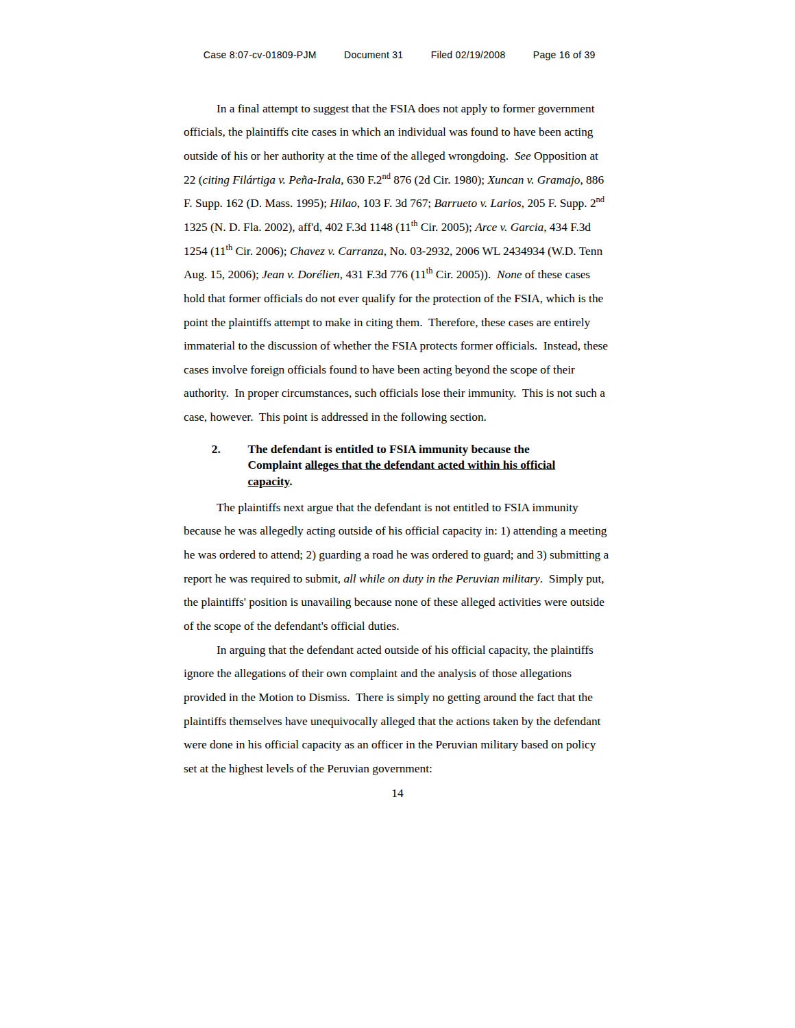Case 8:07-cv-01809-PJM Document 31 Filed 02/19/2008 Page 16 of 39
In a final attempt to suggest that the FSIA does not apply to former government officials, the plaintiffs cite cases in which an individual was found to have been acting outside of his or her authority at the time of the alleged wrongdoing. See Opposition at 22 (citing Filártiga v. Peña-Irala, 630 F.2nd 876 (2d Cir. 1980); Xuncan v. Gramajo, 886 F. Supp. 162 (D. Mass. 1995); Hilao, 103 F. 3d 767; Barrueto v. Larios, 205 F. Supp. 2nd 1325 (N. D. Fla. 2002), aff'd, 402 F.3d 1148 (11th Cir. 2005); Arce v. Garcia, 434 F.3d 1254 (11th Cir. 2006); Chavez v. Carranza, No. 03-2932, 2006 WL 2434934 (W.D. Tenn Aug. 15, 2006); Jean v. Dorélien, 431 F.3d 776 (11th Cir. 2005)). None of these cases hold that former officials do not ever qualify for the protection of the FSIA, which is the point the plaintiffs attempt to make in citing them. Therefore, these cases are entirely immaterial to the discussion of whether the FSIA protects former officials. Instead, these cases involve foreign officials found to have been acting beyond the scope of their authority. In proper circumstances, such officials lose their immunity. This is not such a case, however. This point is addressed in the following section.
2. The defendant is entitled to FSIA immunity because the Complaint alleges that the defendant acted within his official capacity.
The plaintiffs next argue that the defendant is not entitled to FSIA immunity because he was allegedly acting outside of his official capacity in: 1) attending a meeting he was ordered to attend; 2) guarding a road he was ordered to guard; and 3) submitting a report he was required to submit, all while on duty in the Peruvian military. Simply put, the plaintiffs' position is unavailing because none of these alleged activities were outside of the scope of the defendant's official duties.
In arguing that the defendant acted outside of his official capacity, the plaintiffs ignore the allegations of their own complaint and the analysis of those allegations provided in the Motion to Dismiss. There is simply no getting around the fact that the plaintiffs themselves have unequivocally alleged that the actions taken by the defendant were done in his official capacity as an officer in the Peruvian military based on policy set at the highest levels of the Peruvian government:
14